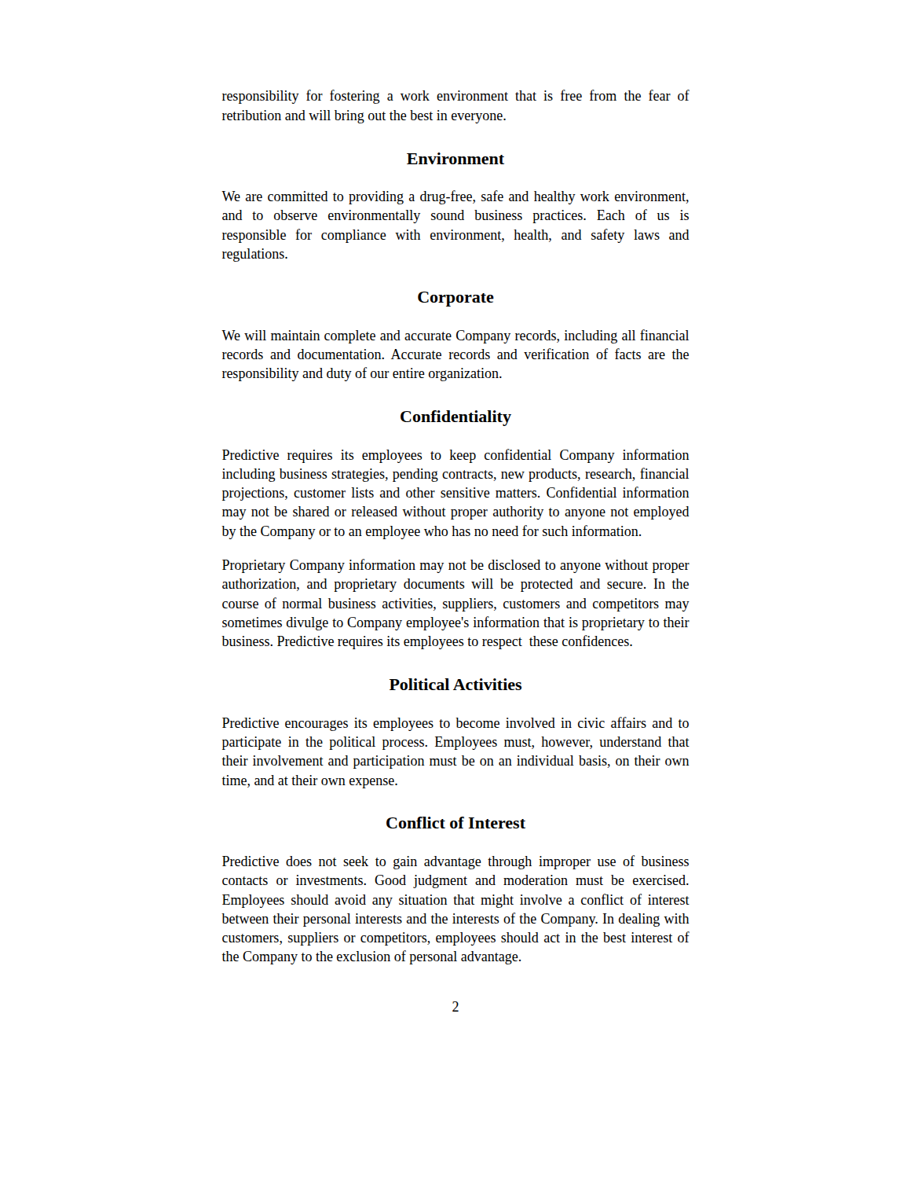responsibility for fostering a work environment that is free from the fear of retribution and will bring out the best in everyone.
Environment
We are committed to providing a drug-free, safe and healthy work environment, and to observe environmentally sound business practices. Each of us is responsible for compliance with environment, health, and safety laws and regulations.
Corporate
We will maintain complete and accurate Company records, including all financial records and documentation. Accurate records and verification of facts are the responsibility and duty of our entire organization.
Confidentiality
Predictive requires its employees to keep confidential Company information including business strategies, pending contracts, new products, research, financial projections, customer lists and other sensitive matters. Confidential information may not be shared or released without proper authority to anyone not employed by the Company or to an employee who has no need for such information.
Proprietary Company information may not be disclosed to anyone without proper authorization, and proprietary documents will be protected and secure. In the course of normal business activities, suppliers, customers and competitors may sometimes divulge to Company employee's information that is proprietary to their business. Predictive requires its employees to respect these confidences.
Political Activities
Predictive encourages its employees to become involved in civic affairs and to participate in the political process. Employees must, however, understand that their involvement and participation must be on an individual basis, on their own time, and at their own expense.
Conflict of Interest
Predictive does not seek to gain advantage through improper use of business contacts or investments. Good judgment and moderation must be exercised. Employees should avoid any situation that might involve a conflict of interest between their personal interests and the interests of the Company. In dealing with customers, suppliers or competitors, employees should act in the best interest of the Company to the exclusion of personal advantage.
2